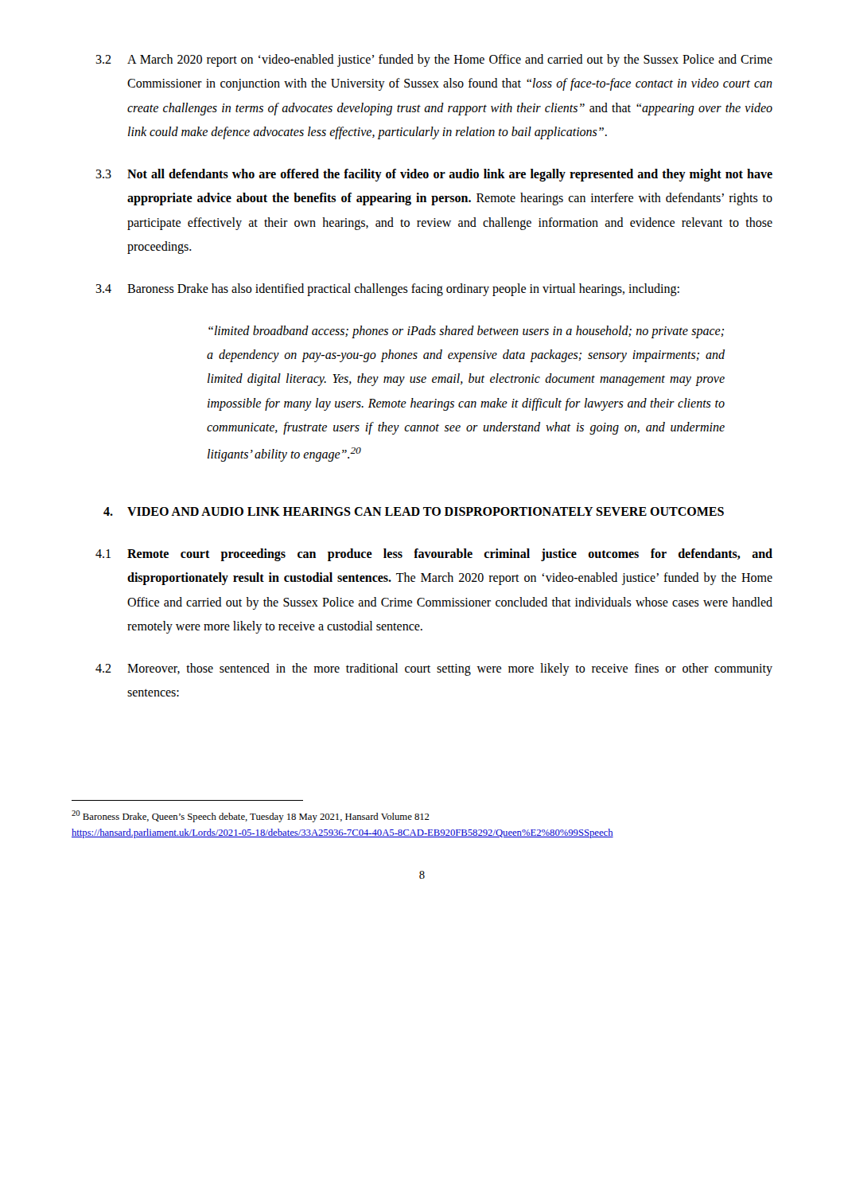3.2
A March 2020 report on ‘video-enabled justice’ funded by the Home Office and carried out by the Sussex Police and Crime Commissioner in conjunction with the University of Sussex also found that “loss of face-to-face contact in video court can create challenges in terms of advocates developing trust and rapport with their clients” and that “appearing over the video link could make defence advocates less effective, particularly in relation to bail applications”.
3.3
Not all defendants who are offered the facility of video or audio link are legally represented and they might not have appropriate advice about the benefits of appearing in person. Remote hearings can interfere with defendants’ rights to participate effectively at their own hearings, and to review and challenge information and evidence relevant to those proceedings.
3.4
Baroness Drake has also identified practical challenges facing ordinary people in virtual hearings, including:
“limited broadband access; phones or iPads shared between users in a household; no private space; a dependency on pay-as-you-go phones and expensive data packages; sensory impairments; and limited digital literacy. Yes, they may use email, but electronic document management may prove impossible for many lay users. Remote hearings can make it difficult for lawyers and their clients to communicate, frustrate users if they cannot see or understand what is going on, and undermine litigants’ ability to engage”.20
4.
VIDEO AND AUDIO LINK HEARINGS CAN LEAD TO DISPROPORTIONATELY SEVERE OUTCOMES
4.1
Remote court proceedings can produce less favourable criminal justice outcomes for defendants, and disproportionately result in custodial sentences. The March 2020 report on ‘video-enabled justice’ funded by the Home Office and carried out by the Sussex Police and Crime Commissioner concluded that individuals whose cases were handled remotely were more likely to receive a custodial sentence.
4.2
Moreover, those sentenced in the more traditional court setting were more likely to receive fines or other community sentences:
20 Baroness Drake, Queen’s Speech debate, Tuesday 18 May 2021, Hansard Volume 812
https://hansard.parliament.uk/Lords/2021-05-18/debates/33A25936-7C04-40A5-8CAD-EB920FB58292/Queen%E2%80%99SSpeech
8